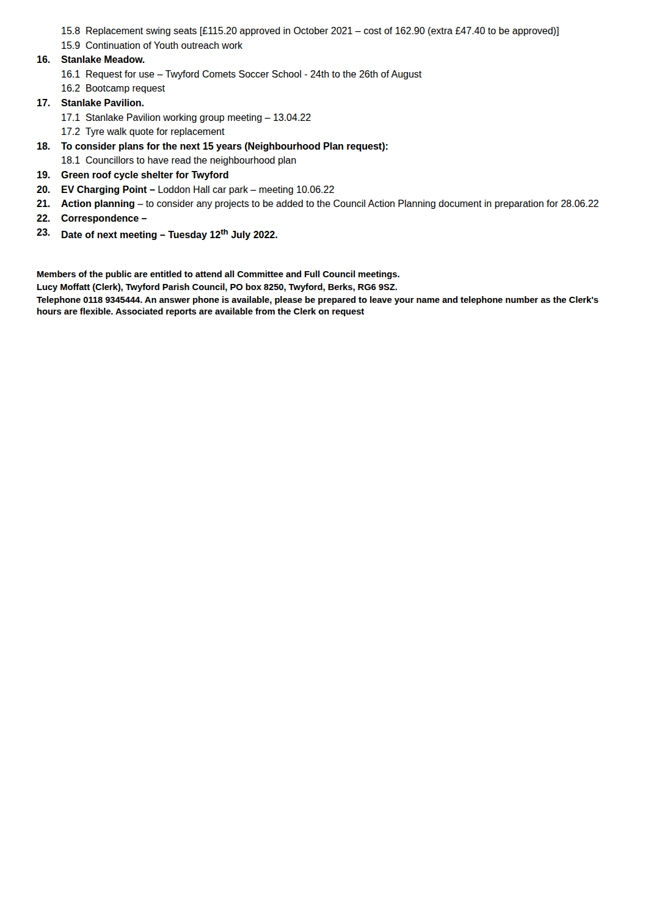15.8 Replacement swing seats [£115.20 approved in October 2021 – cost of 162.90 (extra £47.40 to be approved)]
15.9 Continuation of Youth outreach work
16.
Stanlake Meadow.
16.1 Request for use – Twyford Comets Soccer School - 24th to the 26th of August
16.2 Bootcamp request
17.
Stanlake Pavilion.
17.1 Stanlake Pavilion working group meeting – 13.04.22
17.2 Tyre walk quote for replacement
18.
To consider plans for the next 15 years (Neighbourhood Plan request):
18.1 Councillors to have read the neighbourhood plan
19.
Green roof cycle shelter for Twyford
20.
EV Charging Point – Loddon Hall car park – meeting 10.06.22
21.
Action planning – to consider any projects to be added to the Council Action Planning document in preparation for 28.06.22
22.
Correspondence –
23.
Date of next meeting – Tuesday 12th July 2022.
Members of the public are entitled to attend all Committee and Full Council meetings.
Lucy Moffatt (Clerk), Twyford Parish Council, PO box 8250, Twyford, Berks, RG6 9SZ.
Telephone 0118 9345444. An answer phone is available, please be prepared to leave your name and telephone number as the Clerk's hours are flexible. Associated reports are available from the Clerk on request